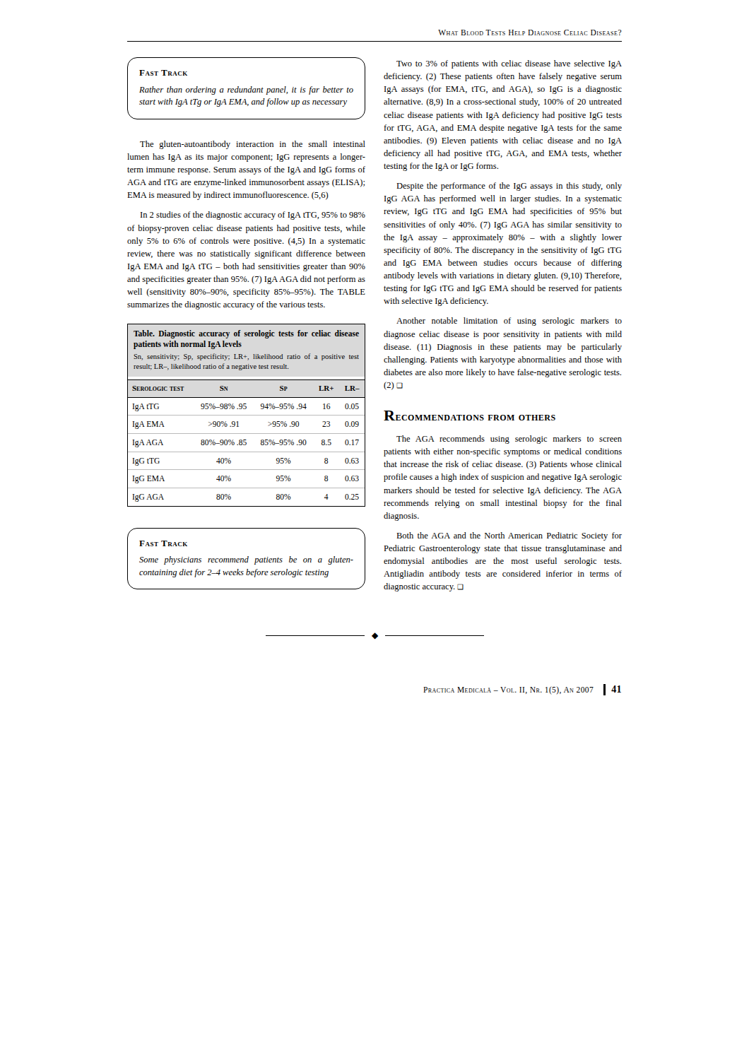What Blood Tests Help Diagnose Celiac Disease?
Fast Track
Rather than ordering a redundant panel, it is far better to start with IgA tTg or IgA EMA, and follow up as necessary
The gluten-autoantibody interaction in the small intestinal lumen has IgA as its major component; IgG represents a longer-term immune response. Serum assays of the IgA and IgG forms of AGA and tTG are enzyme-linked immunosorbent assays (ELISA); EMA is measured by indirect immunofluorescence. (5,6)
In 2 studies of the diagnostic accuracy of IgA tTG, 95% to 98% of biopsy-proven celiac disease patients had positive tests, while only 5% to 6% of controls were positive. (4,5) In a systematic review, there was no statistically significant difference between IgA EMA and IgA tTG – both had sensitivities greater than 90% and specificities greater than 95%. (7) IgA AGA did not perform as well (sensitivity 80%–90%, specificity 85%–95%). The TABLE summarizes the diagnostic accuracy of the various tests.
Table. Diagnostic accuracy of serologic tests for celiac disease patients with normal IgA levels Sn, sensitivity; Sp, specificity; LR+, likelihood ratio of a positive test result; LR–, likelihood ratio of a negative test result.
| Serologic test | Sn | Sp | LR+ | LR– |
| --- | --- | --- | --- | --- |
| IgA tTG | 95%–98% .95 | 94%–95% .94 | 16 | 0.05 |
| IgA EMA | >90% .91 | >95% .90 | 23 | 0.09 |
| IgA AGA | 80%–90% .85 | 85%–95% .90 | 8.5 | 0.17 |
| IgG tTG | 40% | 95% | 8 | 0.63 |
| IgG EMA | 40% | 95% | 8 | 0.63 |
| IgG AGA | 80% | 80% | 4 | 0.25 |
Fast Track
Some physicians recommend patients be on a gluten-containing diet for 2–4 weeks before serologic testing
Two to 3% of patients with celiac disease have selective IgA deficiency. (2) These patients often have falsely negative serum IgA assays (for EMA, tTG, and AGA), so IgG is a diagnostic alternative. (8,9) In a cross-sectional study, 100% of 20 untreated celiac disease patients with IgA deficiency had positive IgG tests for tTG, AGA, and EMA despite negative IgA tests for the same antibodies. (9) Eleven patients with celiac disease and no IgA deficiency all had positive tTG, AGA, and EMA tests, whether testing for the IgA or IgG forms.
Despite the performance of the IgG assays in this study, only IgG AGA has performed well in larger studies. In a systematic review, IgG tTG and IgG EMA had specificities of 95% but sensitivities of only 40%. (7) IgG AGA has similar sensitivity to the IgA assay – approximately 80% – with a slightly lower specificity of 80%. The discrepancy in the sensitivity of IgG tTG and IgG EMA between studies occurs because of differing antibody levels with variations in dietary gluten. (9,10) Therefore, testing for IgG tTG and IgG EMA should be reserved for patients with selective IgA deficiency.
Another notable limitation of using serologic markers to diagnose celiac disease is poor sensitivity in patients with mild disease. (11) Diagnosis in these patients may be particularly challenging. Patients with karyotype abnormalities and those with diabetes are also more likely to have false-negative serologic tests. (2) ❑
Recommendations from others
The AGA recommends using serologic markers to screen patients with either non-specific symptoms or medical conditions that increase the risk of celiac disease. (3) Patients whose clinical profile causes a high index of suspicion and negative IgA serologic markers should be tested for selective IgA deficiency. The AGA recommends relying on small intestinal biopsy for the final diagnosis.
Both the AGA and the North American Pediatric Society for Pediatric Gastroenterology state that tissue transglutaminase and endomysial antibodies are the most useful serologic tests. Antigliadin antibody tests are considered inferior in terms of diagnostic accuracy. ❑
◆
Practica Medicală – Vol. II, Nr. 1(5), An 2007 41